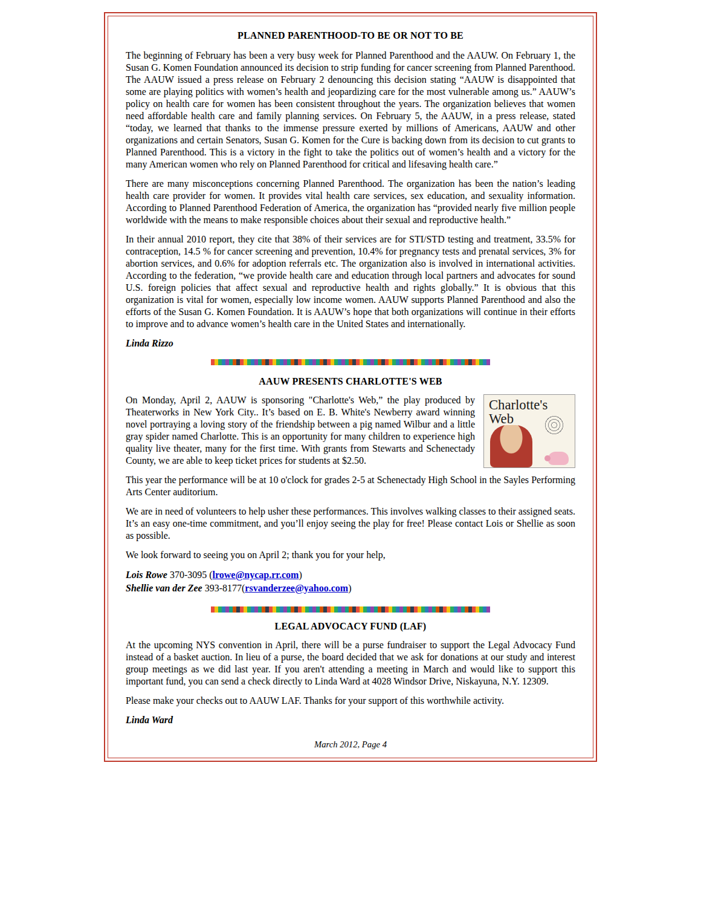PLANNED PARENTHOOD-TO BE OR NOT TO BE
The beginning of February has been a very busy week for Planned Parenthood and the AAUW. On February 1, the Susan G. Komen Foundation announced its decision to strip funding for cancer screening from Planned Parenthood. The AAUW issued a press release on February 2 denouncing this decision stating “AAUW is disappointed that some are playing politics with women’s health and jeopardizing care for the most vulnerable among us.” AAUW’s policy on health care for women has been consistent throughout the years. The organization believes that women need affordable health care and family planning services. On February 5, the AAUW, in a press release, stated “today, we learned that thanks to the immense pressure exerted by millions of Americans, AAUW and other organizations and certain Senators, Susan G. Komen for the Cure is backing down from its decision to cut grants to Planned Parenthood. This is a victory in the fight to take the politics out of women’s health and a victory for the many American women who rely on Planned Parenthood for critical and lifesaving health care.”
There are many misconceptions concerning Planned Parenthood. The organization has been the nation’s leading health care provider for women. It provides vital health care services, sex education, and sexuality information. According to Planned Parenthood Federation of America, the organization has “provided nearly five million people worldwide with the means to make responsible choices about their sexual and reproductive health.”
In their annual 2010 report, they cite that 38% of their services are for STI/STD testing and treatment, 33.5% for contraception, 14.5 % for cancer screening and prevention, 10.4% for pregnancy tests and prenatal services, 3% for abortion services, and 0.6% for adoption referrals etc. The organization also is involved in international activities. According to the federation, “we provide health care and education through local partners and advocates for sound U.S. foreign policies that affect sexual and reproductive health and rights globally.” It is obvious that this organization is vital for women, especially low income women. AAUW supports Planned Parenthood and also the efforts of the Susan G. Komen Foundation. It is AAUW’s hope that both organizations will continue in their efforts to improve and to advance women’s health care in the United States and internationally.
Linda Rizzo
AAUW PRESENTS CHARLOTTE'S WEB
Charlotte's
Web
On Monday, April 2, AAUW is sponsoring "Charlotte's Web,” the play produced by Theaterworks in New York City.. It’s based on E. B. White's Newberry award winning novel portraying a loving story of the friendship between a pig named Wilbur and a little gray spider named Charlotte. This is an opportunity for many children to experience high quality live theater, many for the first time. With grants from Stewarts and Schenectady County, we are able to keep ticket prices for students at $2.50.
This year the performance will be at 10 o'clock for grades 2-5 at Schenectady High School in the Sayles Performing Arts Center auditorium.
We are in need of volunteers to help usher these performances. This involves walking classes to their assigned seats. It’s an easy one-time commitment, and you’ll enjoy seeing the play for free! Please contact Lois or Shellie as soon as possible.
We look forward to seeing you on April 2; thank you for your help,
Lois Rowe 370-3095 (lrowe@nycap.rr.com)
Shellie van der Zee 393-8177(rsvanderzee@yahoo.com)
LEGAL ADVOCACY FUND (LAF)
At the upcoming NYS convention in April, there will be a purse fundraiser to support the Legal Advocacy Fund instead of a basket auction. In lieu of a purse, the board decided that we ask for donations at our study and interest group meetings as we did last year. If you aren't attending a meeting in March and would like to support this important fund, you can send a check directly to Linda Ward at 4028 Windsor Drive, Niskayuna, N.Y. 12309.
Please make your checks out to AAUW LAF. Thanks for your support of this worthwhile activity.
Linda Ward
March 2012, Page 4